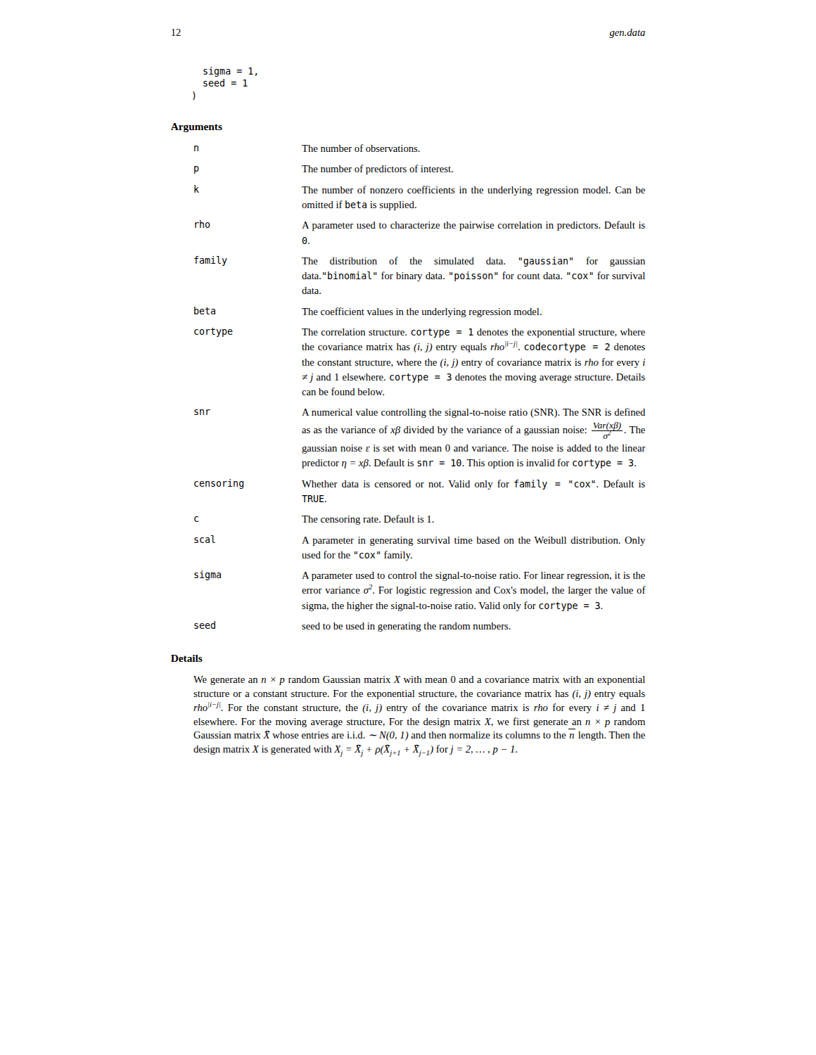12 gen.data
  sigma = 1,
  seed = 1
)
Arguments
n
The number of observations.
p
The number of predictors of interest.
k
The number of nonzero coefficients in the underlying regression model. Can be omitted if beta is supplied.
rho
A parameter used to characterize the pairwise correlation in predictors. Default is 0.
family
The distribution of the simulated data. "gaussian" for gaussian data."binomial" for binary data. "poisson" for count data. "cox" for survival data.
beta
The coefficient values in the underlying regression model.
cortype
The correlation structure. cortype = 1 denotes the exponential structure, where the covariance matrix has (i, j) entry equals rho|i−j|. codecortype = 2 denotes the constant structure, where the (i, j) entry of covariance matrix is rho for every i ≠ j and 1 elsewhere. cortype = 3 denotes the moving average structure. Details can be found below.
snr
A numerical value controlling the signal-to-noise ratio (SNR). The SNR is defined as as the variance of xβ divided by the variance of a gaussian noise: Var(xβ) σ2. The gaussian noise ε is set with mean 0 and variance. The noise is added to the linear predictor η = xβ. Default is snr = 10. This option is invalid for cortype = 3.
censoring
Whether data is censored or not. Valid only for family = "cox". Default is TRUE.
c
The censoring rate. Default is 1.
scal
A parameter in generating survival time based on the Weibull distribution. Only used for the "cox" family.
sigma
A parameter used to control the signal-to-noise ratio. For linear regression, it is the error variance σ2. For logistic regression and Cox's model, the larger the value of sigma, the higher the signal-to-noise ratio. Valid only for cortype = 3.
seed
seed to be used in generating the random numbers.
Details
We generate an n × p random Gaussian matrix X with mean 0 and a covariance matrix with an exponential structure or a constant structure. For the exponential structure, the covariance matrix has (i, j) entry equals rho|i−j|. For the constant structure, the (i, j) entry of the covariance matrix is rho for every i ≠ j and 1 elsewhere. For the moving average structure, For the design matrix X, we first generate an n × p random Gaussian matrix X̄ whose entries are i.i.d. ∼ N(0, 1) and then normalize its columns to the n length. Then the design matrix X is generated with Xj = X̄j + ρ(X̄j+1 + X̄j−1) for j = 2, … , p − 1.